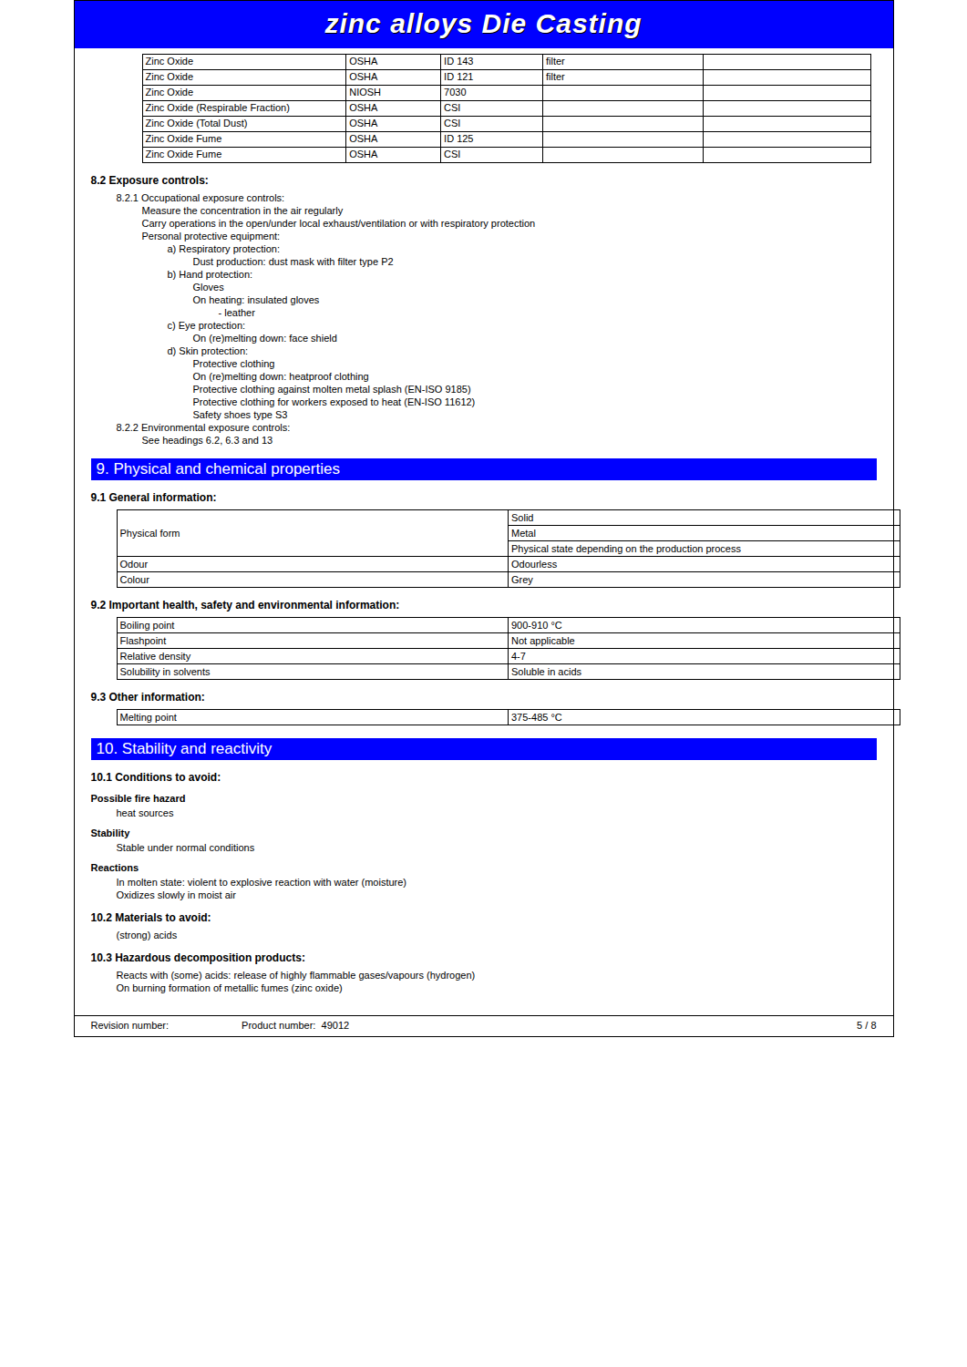zinc alloys Die Casting
| Zinc Oxide | OSHA | ID 143 | filter | |
| Zinc Oxide | OSHA | ID 121 | filter | |
| Zinc Oxide | NIOSH | 7030 | | |
| Zinc Oxide (Respirable Fraction) | OSHA | CSI | | |
| Zinc Oxide (Total Dust) | OSHA | CSI | | |
| Zinc Oxide Fume | OSHA | ID 125 | | |
| Zinc Oxide Fume | OSHA | CSI | | |
8.2 Exposure controls:
8.2.1 Occupational exposure controls:
Measure the concentration in the air regularly
Carry operations in the open/under local exhaust/ventilation or with respiratory protection
Personal protective equipment:
a) Respiratory protection:
Dust production: dust mask with filter type P2
b) Hand protection:
Gloves
On heating: insulated gloves
- leather
c) Eye protection:
On (re)melting down: face shield
d) Skin protection:
Protective clothing
On (re)melting down: heatproof clothing
Protective clothing against molten metal splash (EN-ISO 9185)
Protective clothing for workers exposed to heat (EN-ISO 11612)
Safety shoes type S3
8.2.2 Environmental exposure controls:
See headings 6.2, 6.3 and 13
9. Physical and chemical properties
9.1 General information:
| Physical form | Solid |
| Metal |
| Physical state depending on the production process |
| Odour | Odourless |
| Colour | Grey |
9.2 Important health, safety and environmental information:
| Boiling point | 900-910 °C |
| Flashpoint | Not applicable |
| Relative density | 4-7 |
| Solubility in solvents | Soluble in acids |
9.3 Other information:
| Melting point | 375-485 °C |
10. Stability and reactivity
10.1 Conditions to avoid:
Possible fire hazard
heat sources
Stability
Stable under normal conditions
Reactions
In molten state: violent to explosive reaction with water (moisture)
Oxidizes slowly in moist air
10.2 Materials to avoid:
(strong) acids
10.3 Hazardous decomposition products:
Reacts with (some) acids: release of highly flammable gases/vapours (hydrogen)
On burning formation of metallic fumes (zinc oxide)
Revision number:
Product number: 49012
5 / 8